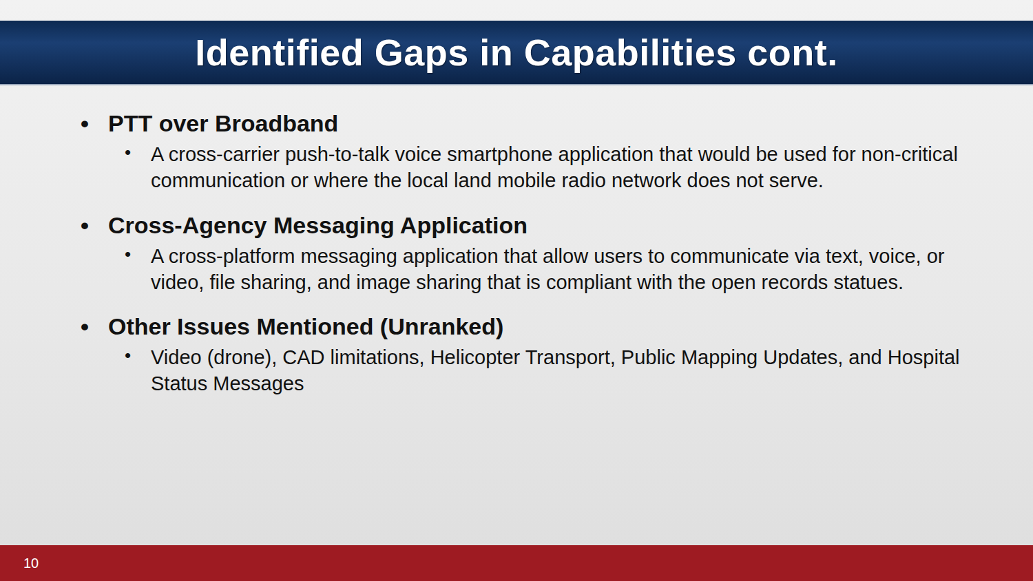Identified Gaps in Capabilities cont.
PTT over Broadband
A cross-carrier push-to-talk voice smartphone application that would be used for non-critical communication or where the local land mobile radio network does not serve.
Cross-Agency Messaging Application
A cross-platform messaging application that allow users to communicate via text, voice, or video, file sharing, and image sharing that is compliant with the open records statues.
Other Issues Mentioned (Unranked)
Video (drone), CAD limitations, Helicopter Transport, Public Mapping Updates, and Hospital Status Messages
10